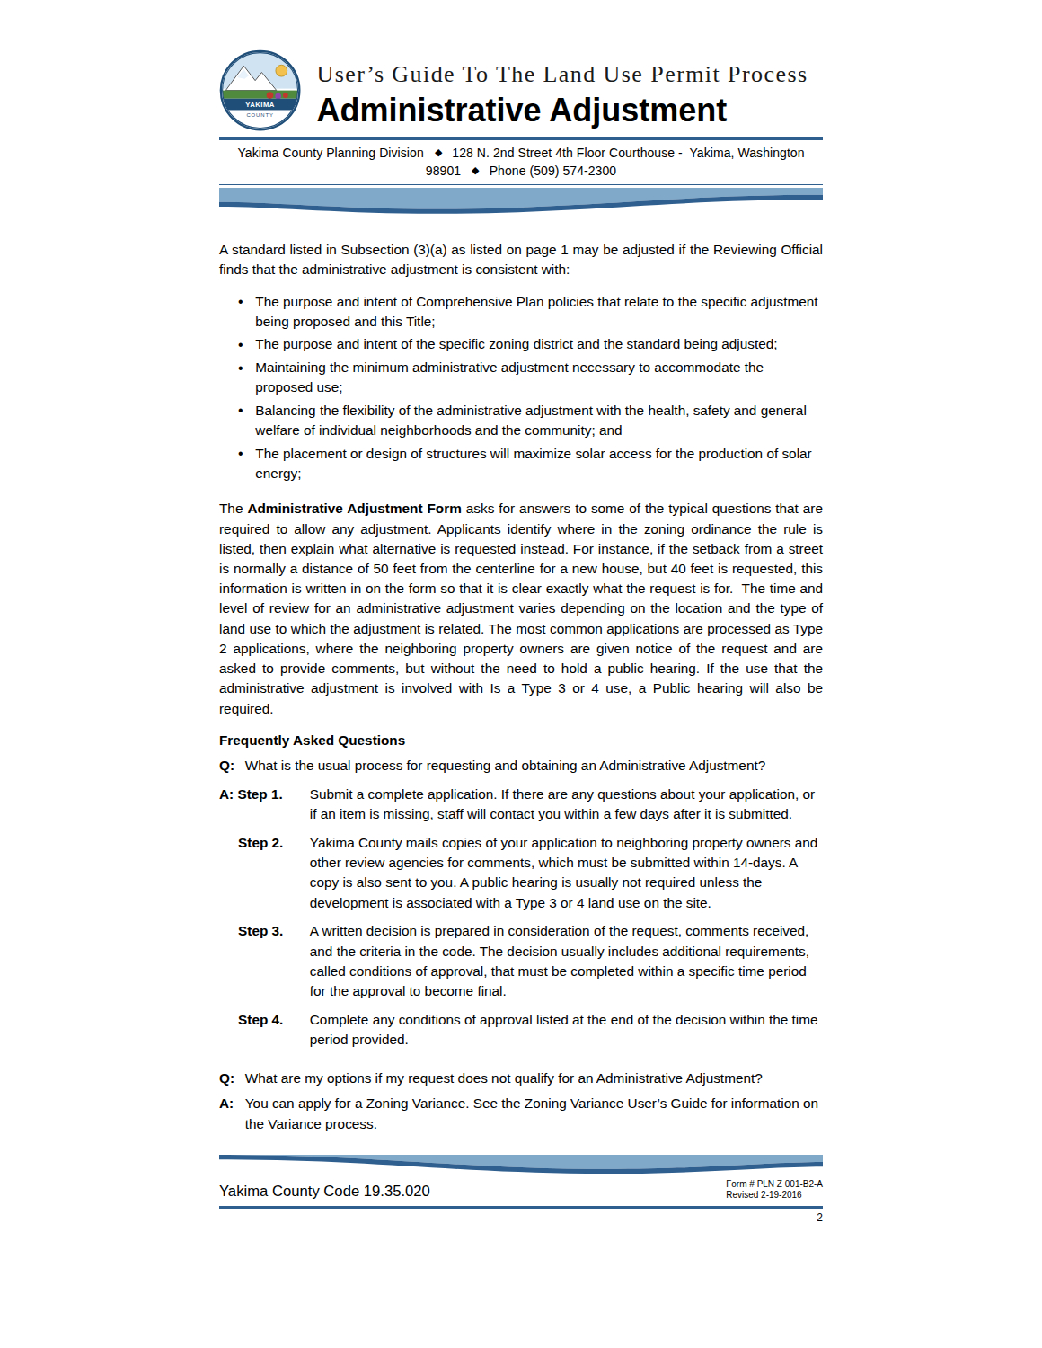YAKIMA COUNTY
User’s Guide To The Land Use Permit Process
Administrative Adjustment
Yakima County Planning Division ◆ 128 N. 2nd Street 4th Floor Courthouse - Yakima, Washington 98901 ◆ Phone (509) 574-2300
A standard listed in Subsection (3)(a) as listed on page 1 may be adjusted if the Reviewing Official finds that the administrative adjustment is consistent with:
The purpose and intent of Comprehensive Plan policies that relate to the specific adjustment being proposed and this Title;
The purpose and intent of the specific zoning district and the standard being adjusted;
Maintaining the minimum administrative adjustment necessary to accommodate the proposed use;
Balancing the flexibility of the administrative adjustment with the health, safety and general welfare of individual neighborhoods and the community; and
The placement or design of structures will maximize solar access for the production of solar energy;
The Administrative Adjustment Form asks for answers to some of the typical questions that are required to allow any adjustment. Applicants identify where in the zoning ordinance the rule is listed, then explain what alternative is requested instead. For instance, if the setback from a street is normally a distance of 50 feet from the centerline for a new house, but 40 feet is requested, this information is written in on the form so that it is clear exactly what the request is for. The time and level of review for an administrative adjustment varies depending on the location and the type of land use to which the adjustment is related. The most common applications are processed as Type 2 applications, where the neighboring property owners are given notice of the request and are asked to provide comments, but without the need to hold a public hearing. If the use that the administrative adjustment is involved with Is a Type 3 or 4 use, a Public hearing will also be required.
Frequently Asked Questions
Q:
What is the usual process for requesting and obtaining an Administrative Adjustment?
A: Step 1.
Submit a complete application. If there are any questions about your application, or if an item is missing, staff will contact you within a few days after it is submitted.
Step 2.
Yakima County mails copies of your application to neighboring property owners and other review agencies for comments, which must be submitted within 14-days. A copy is also sent to you. A public hearing is usually not required unless the development is associated with a Type 3 or 4 land use on the site.
Step 3.
A written decision is prepared in consideration of the request, comments received, and the criteria in the code. The decision usually includes additional requirements, called conditions of approval, that must be completed within a specific time period for the approval to become final.
Step 4.
Complete any conditions of approval listed at the end of the decision within the time period provided.
Q:
What are my options if my request does not qualify for an Administrative Adjustment?
A:
You can apply for a Zoning Variance. See the Zoning Variance User’s Guide for information on the Variance process.
Yakima County Code 19.35.020
Form # PLN Z 001-B2-A
Revised 2-19-2016
2